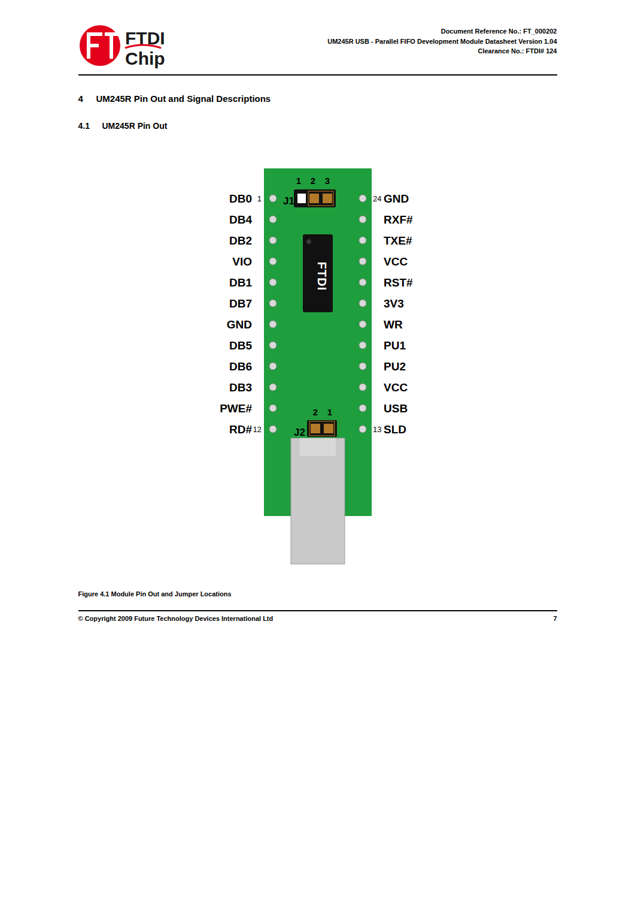FTDI Chip
Document Reference No.: FT_000202
UM245R USB - Parallel FIFO Development Module Datasheet Version 1.04
Clearance No.: FTDI# 124
4 UM245R Pin Out and Signal Descriptions
4.1 UM245R Pin Out
FTDI J1 1 2 3 J2 2 1 DB0 DB4 DB2 VIO DB1 DB7 GND DB5 DB6 DB3 PWE# RD# 1 12 GND RXF# TXE# VCC RST# 3V3 WR PU1 PU2 VCC USB SLD 24 13
Figure 4.1 Module Pin Out and Jumper Locations
© Copyright 2009 Future Technology Devices International Ltd
7